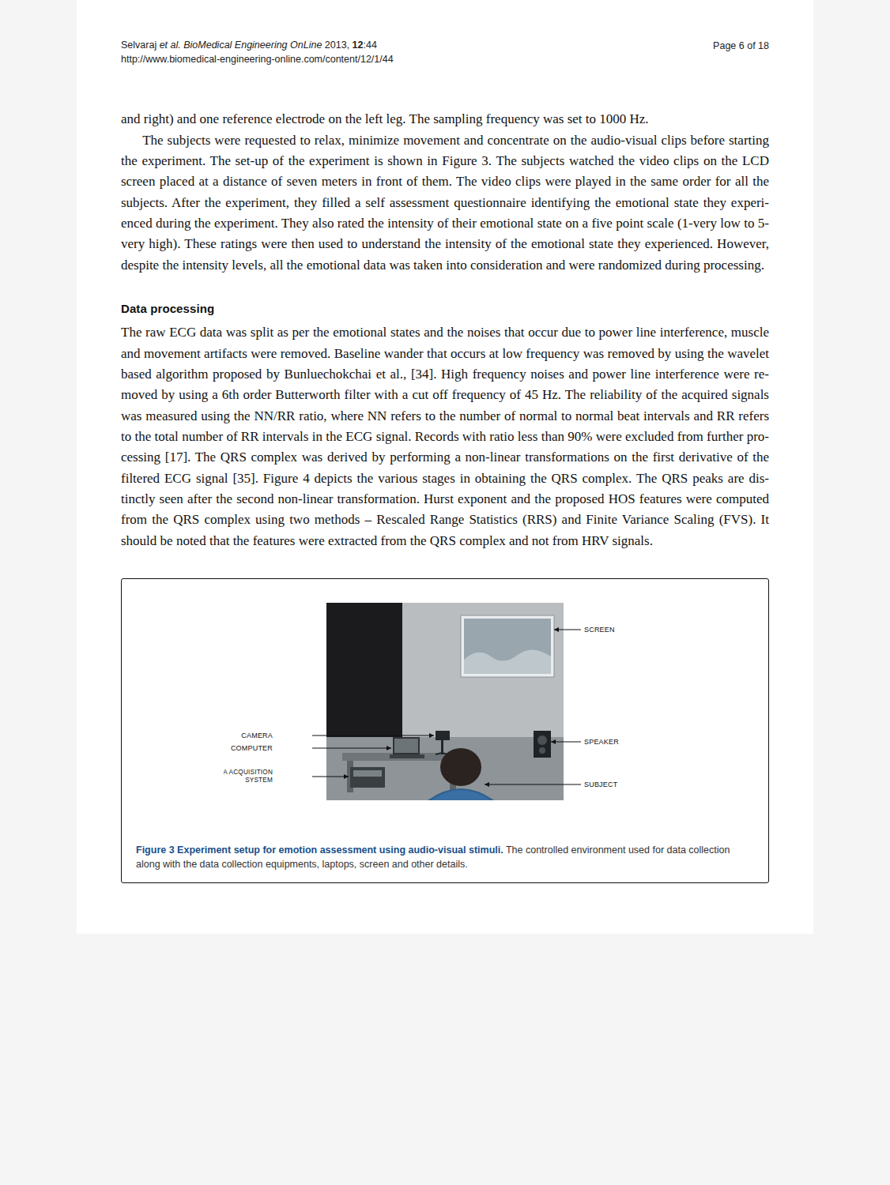Selvaraj et al. BioMedical Engineering OnLine 2013, 12:44 http://www.biomedical-engineering-online.com/content/12/1/44
Page 6 of 18
and right) and one reference electrode on the left leg. The sampling frequency was set to 1000 Hz.
The subjects were requested to relax, minimize movement and concentrate on the audio-visual clips before starting the experiment. The set-up of the experiment is shown in Figure 3. The subjects watched the video clips on the LCD screen placed at a distance of seven meters in front of them. The video clips were played in the same order for all the subjects. After the experiment, they filled a self assessment questionnaire identifying the emotional state they experienced during the experiment. They also rated the intensity of their emotional state on a five point scale (1-very low to 5-very high). These ratings were then used to understand the intensity of the emotional state they experienced. However, despite the intensity levels, all the emotional data was taken into consideration and were randomized during processing.
Data processing
The raw ECG data was split as per the emotional states and the noises that occur due to power line interference, muscle and movement artifacts were removed. Baseline wander that occurs at low frequency was removed by using the wavelet based algorithm proposed by Bunluechokchai et al., [34]. High frequency noises and power line interference were removed by using a 6th order Butterworth filter with a cut off frequency of 45 Hz. The reliability of the acquired signals was measured using the NN/RR ratio, where NN refers to the number of normal to normal beat intervals and RR refers to the total number of RR intervals in the ECG signal. Records with ratio less than 90% were excluded from further processing [17]. The QRS complex was derived by performing a non-linear transformations on the first derivative of the filtered ECG signal [35]. Figure 4 depicts the various stages in obtaining the QRS complex. The QRS peaks are distinctly seen after the second non-linear transformation. Hurst exponent and the proposed HOS features were computed from the QRS complex using two methods – Rescaled Range Statistics (RRS) and Finite Variance Scaling (FVS). It should be noted that the features were extracted from the QRS complex and not from HRV signals.
SCREEN SPEAKER SUBJECT CAMERA COMPUTER DATA ACQUISITION SYSTEM
Figure 3 Experiment setup for emotion assessment using audio-visual stimuli. The controlled environment used for data collection along with the data collection equipments, laptops, screen and other details.